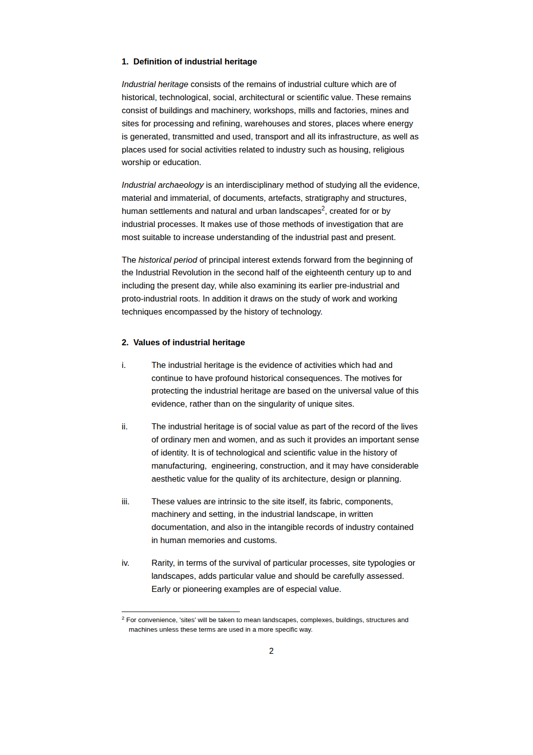1. Definition of industrial heritage
Industrial heritage consists of the remains of industrial culture which are of historical, technological, social, architectural or scientific value. These remains consist of buildings and machinery, workshops, mills and factories, mines and sites for processing and refining, warehouses and stores, places where energy is generated, transmitted and used, transport and all its infrastructure, as well as places used for social activities related to industry such as housing, religious worship or education.
Industrial archaeology is an interdisciplinary method of studying all the evidence, material and immaterial, of documents, artefacts, stratigraphy and structures, human settlements and natural and urban landscapes2, created for or by industrial processes. It makes use of those methods of investigation that are most suitable to increase understanding of the industrial past and present.
The historical period of principal interest extends forward from the beginning of the Industrial Revolution in the second half of the eighteenth century up to and including the present day, while also examining its earlier pre-industrial and proto-industrial roots. In addition it draws on the study of work and working techniques encompassed by the history of technology.
2. Values of industrial heritage
i.
The industrial heritage is the evidence of activities which had and continue to have profound historical consequences. The motives for protecting the industrial heritage are based on the universal value of this evidence, rather than on the singularity of unique sites.
ii.
The industrial heritage is of social value as part of the record of the lives of ordinary men and women, and as such it provides an important sense of identity. It is of technological and scientific value in the history of manufacturing, engineering, construction, and it may have considerable aesthetic value for the quality of its architecture, design or planning.
iii.
These values are intrinsic to the site itself, its fabric, components, machinery and setting, in the industrial landscape, in written documentation, and also in the intangible records of industry contained in human memories and customs.
iv.
Rarity, in terms of the survival of particular processes, site typologies or landscapes, adds particular value and should be carefully assessed. Early or pioneering examples are of especial value.
2 For convenience, 'sites' will be taken to mean landscapes, complexes, buildings, structures and machines unless these terms are used in a more specific way.
2